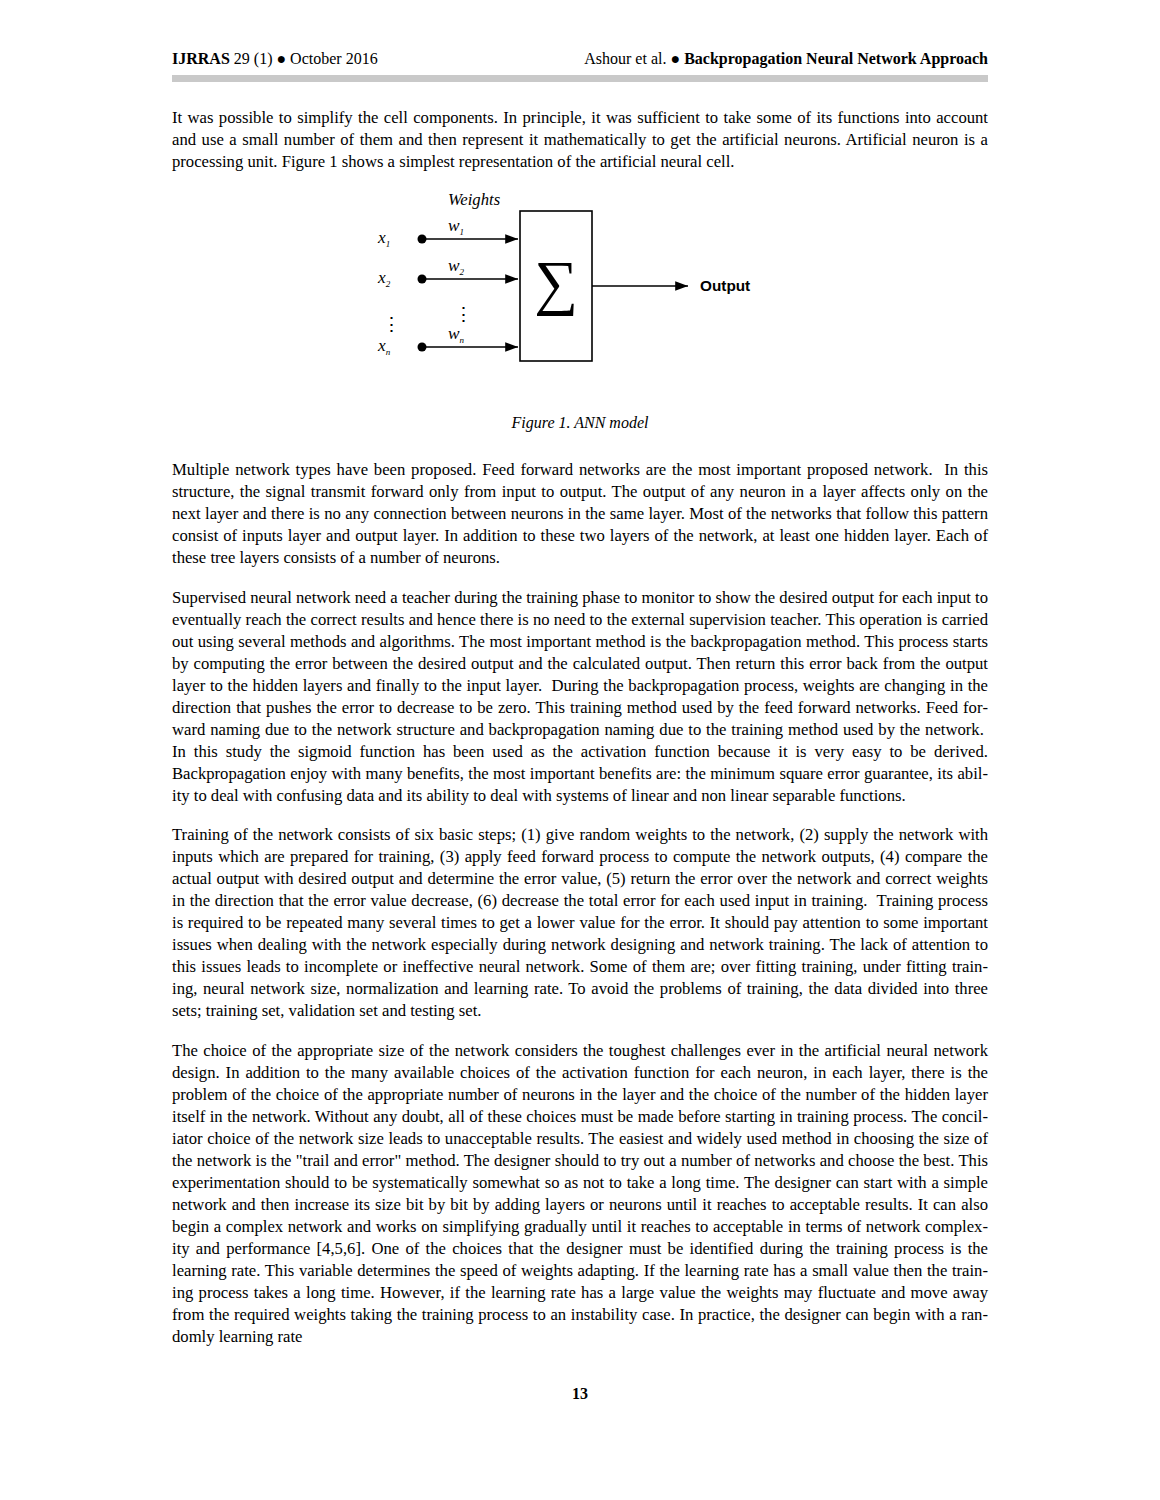IJRRAS 29 (1) ● October 2016
Ashour et al. ● Backpropagation Neural Network Approach
It was possible to simplify the cell components. In principle, it was sufficient to take some of its functions into account and use a small number of them and then represent it mathematically to get the artificial neurons. Artificial neuron is a processing unit. Figure 1 shows a simplest representation of the artificial neural cell.
Weights x1 x2 xn ⋮ w1 w2 wn ⋮ ∑ Output
Figure 1. ANN model
Multiple network types have been proposed. Feed forward networks are the most important proposed network. In this structure, the signal transmit forward only from input to output. The output of any neuron in a layer affects only on the next layer and there is no any connection between neurons in the same layer. Most of the networks that follow this pattern consist of inputs layer and output layer. In addition to these two layers of the network, at least one hidden layer. Each of these tree layers consists of a number of neurons.
Supervised neural network need a teacher during the training phase to monitor to show the desired output for each input to eventually reach the correct results and hence there is no need to the external supervision teacher. This operation is carried out using several methods and algorithms. The most important method is the backpropagation method. This process starts by computing the error between the desired output and the calculated output. Then return this error back from the output layer to the hidden layers and finally to the input layer. During the backpropagation process, weights are changing in the direction that pushes the error to decrease to be zero. This training method used by the feed forward networks. Feed forward naming due to the network structure and backpropagation naming due to the training method used by the network. In this study the sigmoid function has been used as the activation function because it is very easy to be derived. Backpropagation enjoy with many benefits, the most important benefits are: the minimum square error guarantee, its ability to deal with confusing data and its ability to deal with systems of linear and non linear separable functions.
Training of the network consists of six basic steps; (1) give random weights to the network, (2) supply the network with inputs which are prepared for training, (3) apply feed forward process to compute the network outputs, (4) compare the actual output with desired output and determine the error value, (5) return the error over the network and correct weights in the direction that the error value decrease, (6) decrease the total error for each used input in training. Training process is required to be repeated many several times to get a lower value for the error. It should pay attention to some important issues when dealing with the network especially during network designing and network training. The lack of attention to this issues leads to incomplete or ineffective neural network. Some of them are; over fitting training, under fitting training, neural network size, normalization and learning rate. To avoid the problems of training, the data divided into three sets; training set, validation set and testing set.
The choice of the appropriate size of the network considers the toughest challenges ever in the artificial neural network design. In addition to the many available choices of the activation function for each neuron, in each layer, there is the problem of the choice of the appropriate number of neurons in the layer and the choice of the number of the hidden layer itself in the network. Without any doubt, all of these choices must be made before starting in training process. The conciliator choice of the network size leads to unacceptable results. The easiest and widely used method in choosing the size of the network is the "trail and error" method. The designer should to try out a number of networks and choose the best. This experimentation should to be systematically somewhat so as not to take a long time. The designer can start with a simple network and then increase its size bit by bit by adding layers or neurons until it reaches to acceptable results. It can also begin a complex network and works on simplifying gradually until it reaches to acceptable in terms of network complexity and performance [4,5,6]. One of the choices that the designer must be identified during the training process is the learning rate. This variable determines the speed of weights adapting. If the learning rate has a small value then the training process takes a long time. However, if the learning rate has a large value the weights may fluctuate and move away from the required weights taking the training process to an instability case. In practice, the designer can begin with a randomly learning rate
13